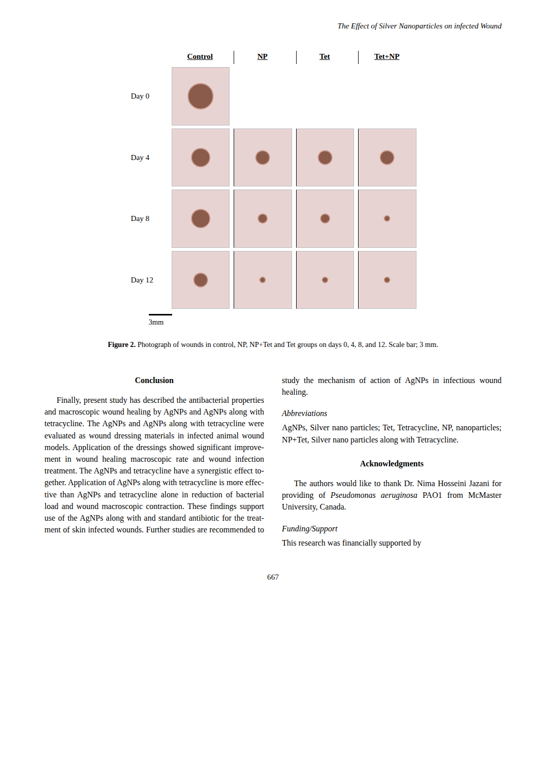The Effect of Silver Nanoparticles on infected Wound
Control
NP
Tet
Tet+NP
Day 0
Day 4
Day 8
Day 12
3mm
Figure 2. Photograph of wounds in control, NP, NP+Tet and Tet groups on days 0, 4, 8, and 12. Scale bar; 3 mm.
Conclusion
Finally, present study has described the antibacterial properties and macroscopic wound healing by AgNPs and AgNPs along with tetracycline. The AgNPs and AgNPs along with tetracycline were evaluated as wound dressing materials in infected animal wound models. Application of the dressings showed significant improvement in wound healing macroscopic rate and wound infection treatment. The AgNPs and tetracycline have a synergistic effect together. Application of AgNPs along with tetracycline is more effective than AgNPs and tetracycline alone in reduction of bacterial load and wound macroscopic contraction. These findings support use of the AgNPs along with and standard antibiotic for the treatment of skin infected wounds. Further studies are recommended to study the mechanism of action of AgNPs in infectious wound healing.
Abbreviations
AgNPs, Silver nano particles; Tet, Tetracycline, NP, nanoparticles; NP+Tet, Silver nano particles along with Tetracycline.
Acknowledgments
The authors would like to thank Dr. Nima Hosseini Jazani for providing of Pseudomonas aeruginosa PAO1 from McMaster University, Canada.
Funding/Support
This research was financially supported by
667